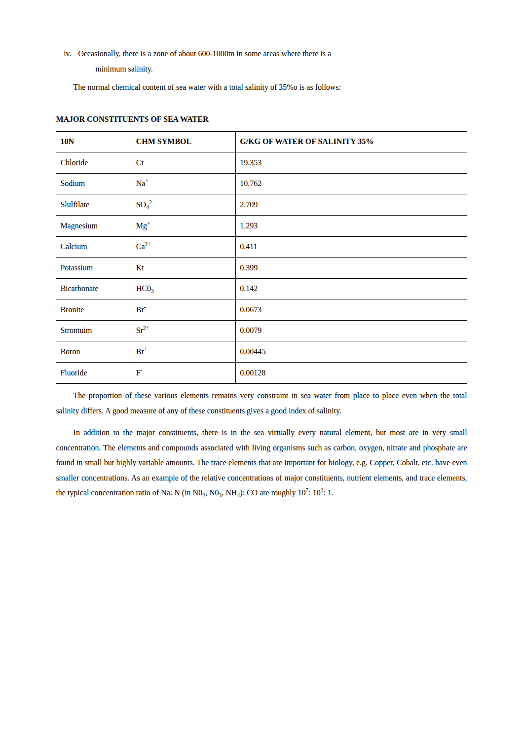Occasionally, there is a zone of about 600-1000m in some areas where there is a minimum salinity.
The normal chemical content of sea water with a total salinity of 35%o is as follows:
Major Constituents of Sea Water
| 10N | CHM SYMBOL | G/KG OF WATER OF SALINITY 35% |
| --- | --- | --- |
| Chloride | Ct | 19.353 |
| Sodium | Na + | 10.762 |
| Slulfilate | SO 4 2 | 2.709 |
| Magnesium | Mg + | 1.293 |
| Calcium | Ca 2+ | 0.411 |
| Potassium | Kt | 0.399 |
| Bicarbonate | HC0 3 | 0.142 |
| Bronite | Br - | 0.0673 |
| Strontuim | Sr 2+ | 0.0079 |
| Boron | Br + | 0.00445 |
| Fluoride | F - | 0.00128 |
The proportion of these various elements remains very constraint in sea water from place to place even when the total salinity differs. A good measure of any of these constituents gives a good index of salinity.
In addition to the major constituents, there is in the sea virtually every natural element, but most are in very small concentration. The elements and compounds associated with living organisms such as carbon, oxygen, nitrate and phosphate are found in small but highly variable amounts. The trace elements that are important for biology, e.g. Copper, Cobalt, etc. have even smaller concentrations. As an example of the relative concentrations of major constituents, nutrient elements, and trace elements, the typical concentration ratio of Na: N (in N02, N03, NH4): CO are roughly 107: 103: 1.